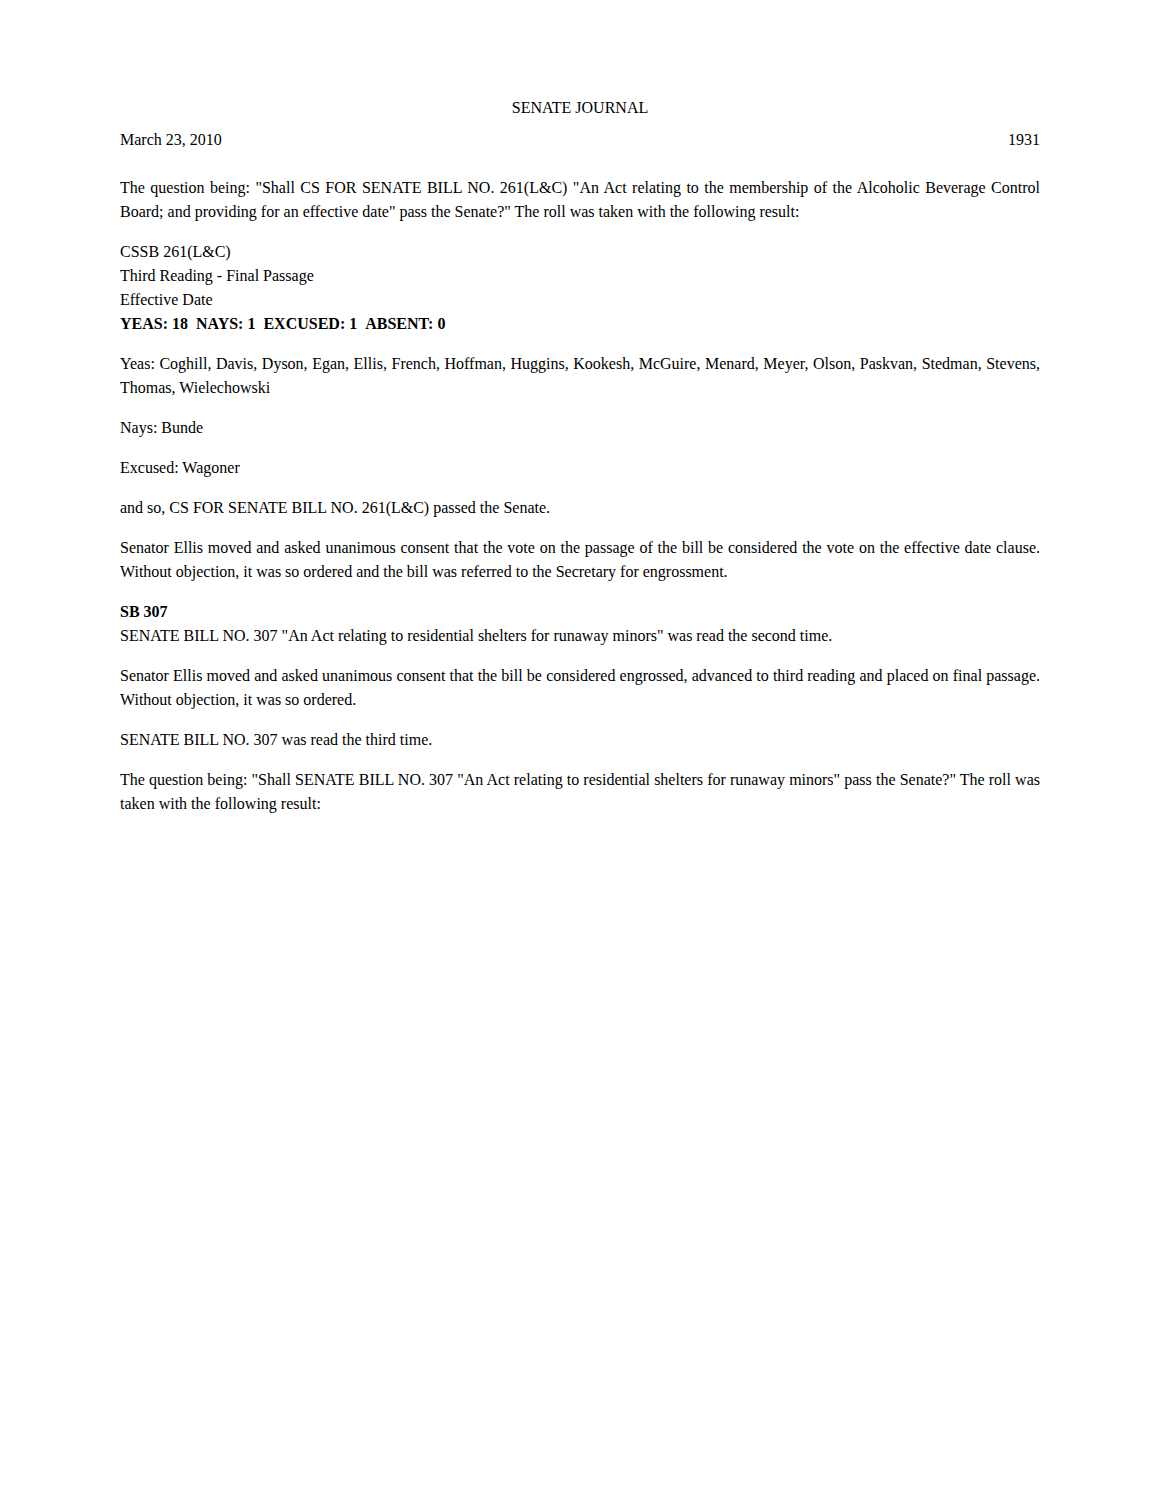SENATE JOURNAL
March 23, 2010 1931
The question being: "Shall CS FOR SENATE BILL NO. 261(L&C) "An Act relating to the membership of the Alcoholic Beverage Control Board; and providing for an effective date" pass the Senate?" The roll was taken with the following result:
CSSB 261(L&C)
Third Reading - Final Passage
Effective Date
YEAS: 18 NAYS: 1 EXCUSED: 1 ABSENT: 0
Yeas: Coghill, Davis, Dyson, Egan, Ellis, French, Hoffman, Huggins, Kookesh, McGuire, Menard, Meyer, Olson, Paskvan, Stedman, Stevens, Thomas, Wielechowski
Nays: Bunde
Excused: Wagoner
and so, CS FOR SENATE BILL NO. 261(L&C) passed the Senate.
Senator Ellis moved and asked unanimous consent that the vote on the passage of the bill be considered the vote on the effective date clause. Without objection, it was so ordered and the bill was referred to the Secretary for engrossment.
SB 307
SENATE BILL NO. 307 "An Act relating to residential shelters for runaway minors" was read the second time.
Senator Ellis moved and asked unanimous consent that the bill be considered engrossed, advanced to third reading and placed on final passage. Without objection, it was so ordered.
SENATE BILL NO. 307 was read the third time.
The question being: "Shall SENATE BILL NO. 307 "An Act relating to residential shelters for runaway minors" pass the Senate?" The roll was taken with the following result: